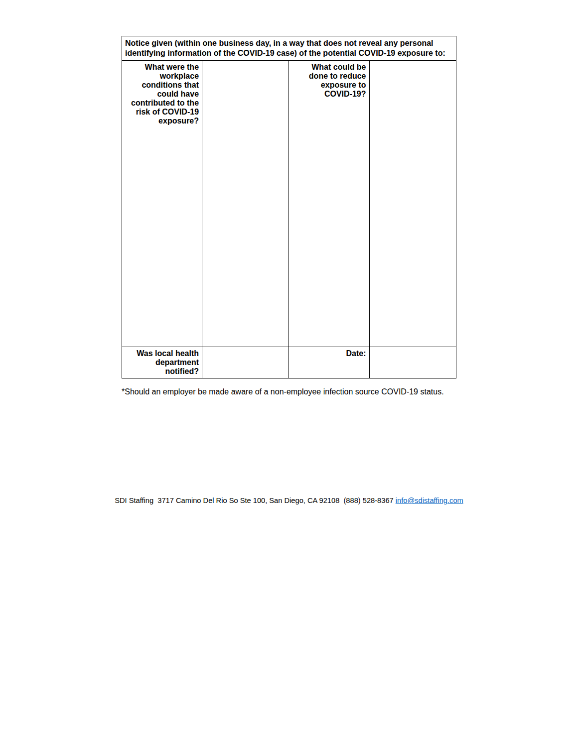| Notice given (within one business day, in a way that does not reveal any personal identifying information of the COVID-19 case) of the potential COVID-19 exposure to: |
| What were the workplace conditions that could have contributed to the risk of COVID-19 exposure? | | What could be done to reduce exposure to COVID-19? | |
| Was local health department notified? | | Date: | |
*Should an employer be made aware of a non-employee infection source COVID-19 status.
SDI Staffing 3717 Camino Del Rio So Ste 100, San Diego, CA 92108 (888) 528-8367 info@sdistaffing.com